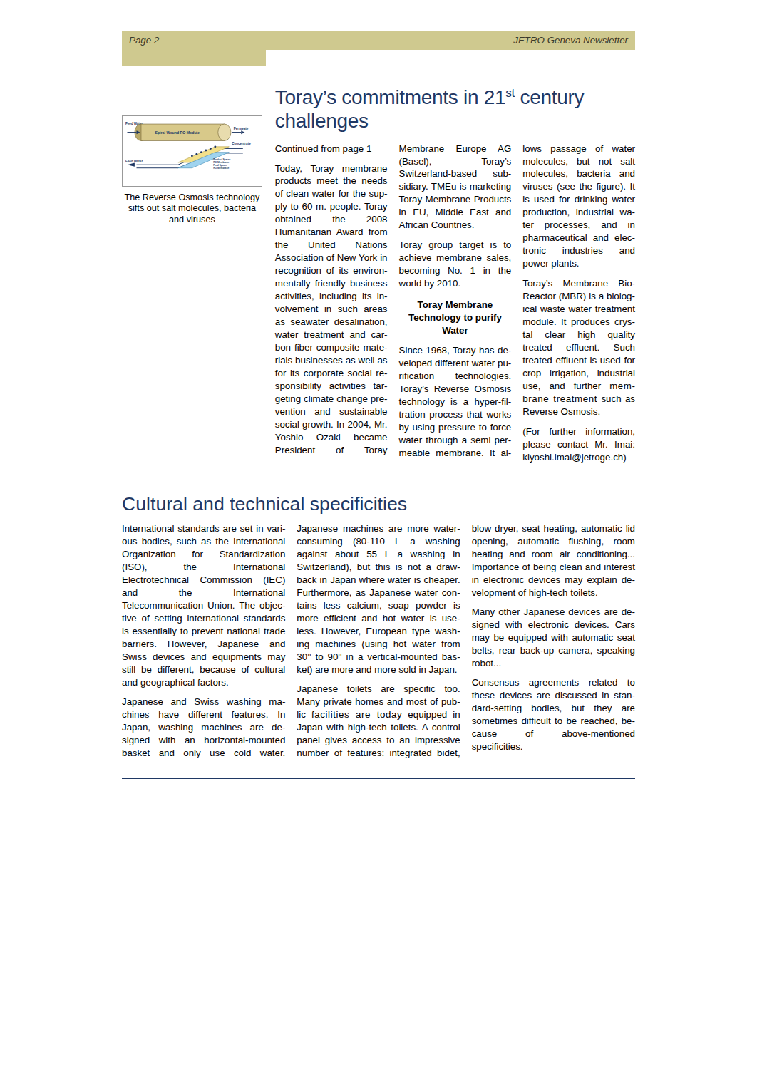Page 2
JETRO Geneva Newsletter
Feed Water Feed Water Permeate Permeate Concentrate Spiral-Wound RO Module Product Spacer RO Membrane Feed Spacer RO Membrane
The Reverse Osmosis technology sifts out salt molecules, bacteria and viruses
Toray’s commitments in 21st century challenges
Continued from page 1
Today, Toray membrane products meet the needs of clean water for the supply to 60 m. people. Toray obtained the 2008 Humanitarian Award from the United Nations Association of New York in recognition of its environmentally friendly business activities, including its involvement in such areas as seawater desalination, water treatment and carbon fiber composite materials businesses as well as for its corporate social responsibility activities targeting climate change prevention and sustainable social growth. In 2004, Mr. Yoshio Ozaki became President of Toray Membrane Europe AG (Basel), Toray’s Switzerland-based subsidiary. TMEu is marketing Toray Membrane Products in EU, Middle East and African Countries.
Toray group target is to achieve membrane sales, becoming No. 1 in the world by 2010.
Toray Membrane Technology to purify Water
Since 1968, Toray has developed different water purification technologies. Toray’s Reverse Osmosis technology is a hyper-filtration process that works by using pressure to force water through a semi permeable membrane. It allows passage of water molecules, but not salt molecules, bacteria and viruses (see the figure). It is used for drinking water production, industrial water processes, and in pharmaceutical and electronic industries and power plants.
Toray’s Membrane Bio-Reactor (MBR) is a biological waste water treatment module. It produces crystal clear high quality treated effluent. Such treated effluent is used for crop irrigation, industrial use, and further membrane treatment such as Reverse Osmosis.
(For further information, please contact Mr. Imai: kiyoshi.imai@jetroge.ch)
Cultural and technical specificities
International standards are set in various bodies, such as the International Organization for Standardization (ISO), the International Electrotechnical Commission (IEC) and the International Telecommunication Union. The objective of setting international standards is essentially to prevent national trade barriers. However, Japanese and Swiss devices and equipments may still be different, because of cultural and geographical factors.
Japanese and Swiss washing machines have different features. In Japan, washing machines are designed with an horizontal-mounted basket and only use cold water. Japanese machines are more water-consuming (80-110 L a washing against about 55 L a washing in Switzerland), but this is not a drawback in Japan where water is cheaper. Furthermore, as Japanese water contains less calcium, soap powder is more efficient and hot water is useless. However, European type washing machines (using hot water from 30° to 90° in a vertical-mounted basket) are more and more sold in Japan.
Japanese toilets are specific too. Many private homes and most of public facilities are today equipped in Japan with high-tech toilets. A control panel gives access to an impressive number of features: integrated bidet, blow dryer, seat heating, automatic lid opening, automatic flushing, room heating and room air conditioning... Importance of being clean and interest in electronic devices may explain development of high-tech toilets.
Many other Japanese devices are designed with electronic devices. Cars may be equipped with automatic seat belts, rear back-up camera, speaking robot...
Consensus agreements related to these devices are discussed in standard-setting bodies, but they are sometimes difficult to be reached, because of above-mentioned specificities.